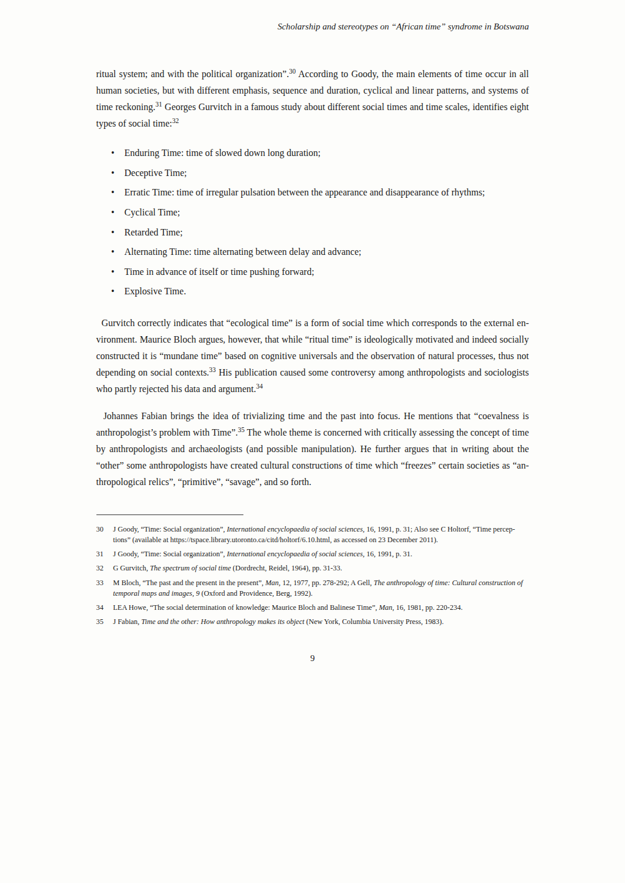Scholarship and stereotypes on “African time” syndrome in Botswana
ritual system; and with the political organization”.30 According to Goody, the main elements of time occur in all human societies, but with different emphasis, sequence and duration, cyclical and linear patterns, and systems of time reckoning.31 Georges Gurvitch in a famous study about different social times and time scales, identifies eight types of social time:32
Enduring Time: time of slowed down long duration;
Deceptive Time;
Erratic Time: time of irregular pulsation between the appearance and disappearance of rhythms;
Cyclical Time;
Retarded Time;
Alternating Time: time alternating between delay and advance;
Time in advance of itself or time pushing forward;
Explosive Time.
Gurvitch correctly indicates that “ecological time” is a form of social time which corresponds to the external environment. Maurice Bloch argues, however, that while “ritual time” is ideologically motivated and indeed socially constructed it is “mundane time” based on cognitive universals and the observation of natural processes, thus not depending on social contexts.33 His publication caused some controversy among anthropologists and sociologists who partly rejected his data and argument.34
Johannes Fabian brings the idea of trivializing time and the past into focus. He mentions that “coevalness is anthropologist’s problem with Time”.35 The whole theme is concerned with critically assessing the concept of time by anthropologists and archaeologists (and possible manipulation). He further argues that in writing about the “other” some anthropologists have created cultural constructions of time which “freezes” certain societies as “anthropological relics”, “primitive”, “savage”, and so forth.
J Goody, “Time: Social organization”, International encyclopaedia of social sciences, 16, 1991, p. 31; Also see C Holtorf, “Time perceptions” (available at https://tspace.library.utoronto.ca/citd/holtorf/6.10.html, as accessed on 23 December 2011).
J Goody, “Time: Social organization”, International encyclopaedia of social sciences, 16, 1991, p. 31.
G Gurvitch, The spectrum of social time (Dordrecht, Reidel, 1964), pp. 31-33.
M Bloch, “The past and the present in the present”, Man, 12, 1977, pp. 278-292; A Gell, The anthropology of time: Cultural construction of temporal maps and images, 9 (Oxford and Providence, Berg, 1992).
LEA Howe, “The social determination of knowledge: Maurice Bloch and Balinese Time”, Man, 16, 1981, pp. 220-234.
J Fabian, Time and the other: How anthropology makes its object (New York, Columbia University Press, 1983).
9